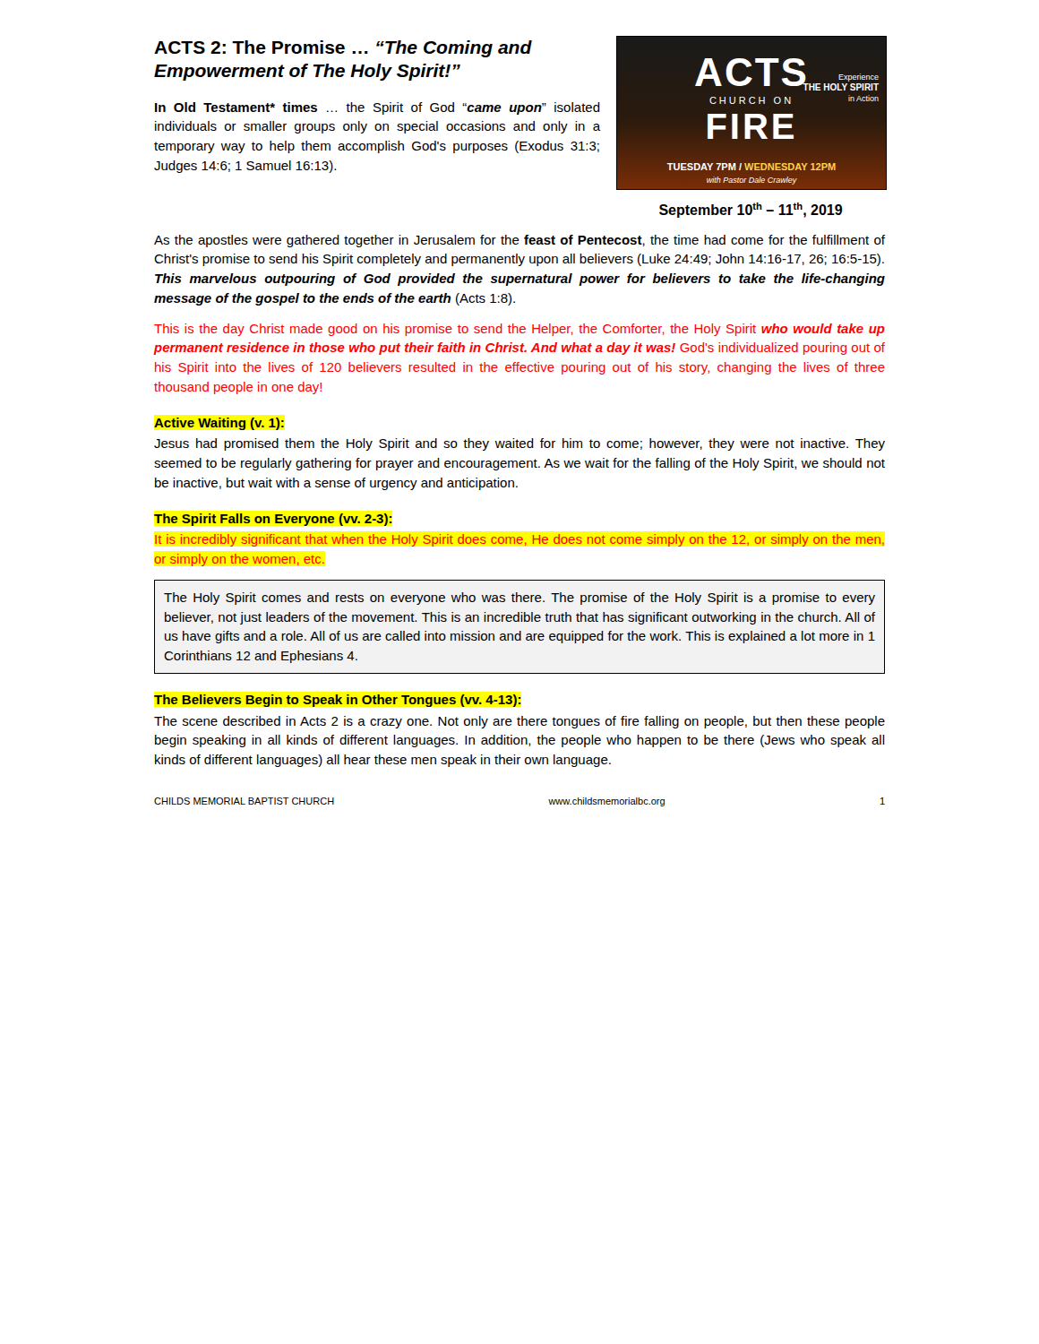ACTS
CHURCH ON
FIRE
ExperienceTHE HOLY SPIRITin Action
TUESDAY 7PM / WEDNESDAY 12PM
with Pastor Dale Crawley
September 10th – 11th, 2019
ACTS 2: The Promise … “The Coming and Empowerment of The Holy Spirit!”
In Old Testament* times … the Spirit of God “came upon” isolated individuals or smaller groups only on special occasions and only in a temporary way to help them accomplish God's purposes (Exodus 31:3; Judges 14:6; 1 Samuel 16:13).
As the apostles were gathered together in Jerusalem for the feast of Pentecost, the time had come for the fulfillment of Christ's promise to send his Spirit completely and permanently upon all believers (Luke 24:49; John 14:16-17, 26; 16:5-15). This marvelous outpouring of God provided the supernatural power for believers to take the life-changing message of the gospel to the ends of the earth (Acts 1:8).
This is the day Christ made good on his promise to send the Helper, the Comforter, the Holy Spirit who would take up permanent residence in those who put their faith in Christ. And what a day it was! God's individualized pouring out of his Spirit into the lives of 120 believers resulted in the effective pouring out of his story, changing the lives of three thousand people in one day!
Active Waiting (v. 1):
Jesus had promised them the Holy Spirit and so they waited for him to come; however, they were not inactive. They seemed to be regularly gathering for prayer and encouragement. As we wait for the falling of the Holy Spirit, we should not be inactive, but wait with a sense of urgency and anticipation.
The Spirit Falls on Everyone (vv. 2-3):
It is incredibly significant that when the Holy Spirit does come, He does not come simply on the 12, or simply on the men, or simply on the women, etc.
The Holy Spirit comes and rests on everyone who was there. The promise of the Holy Spirit is a promise to every believer, not just leaders of the movement. This is an incredible truth that has significant outworking in the church. All of us have gifts and a role. All of us are called into mission and are equipped for the work. This is explained a lot more in 1 Corinthians 12 and Ephesians 4.
The Believers Begin to Speak in Other Tongues (vv. 4-13):
The scene described in Acts 2 is a crazy one. Not only are there tongues of fire falling on people, but then these people begin speaking in all kinds of different languages. In addition, the people who happen to be there (Jews who speak all kinds of different languages) all hear these men speak in their own language.
CHILDS MEMORIAL BAPTIST CHURCH
www.childsmemorialbc.org
1